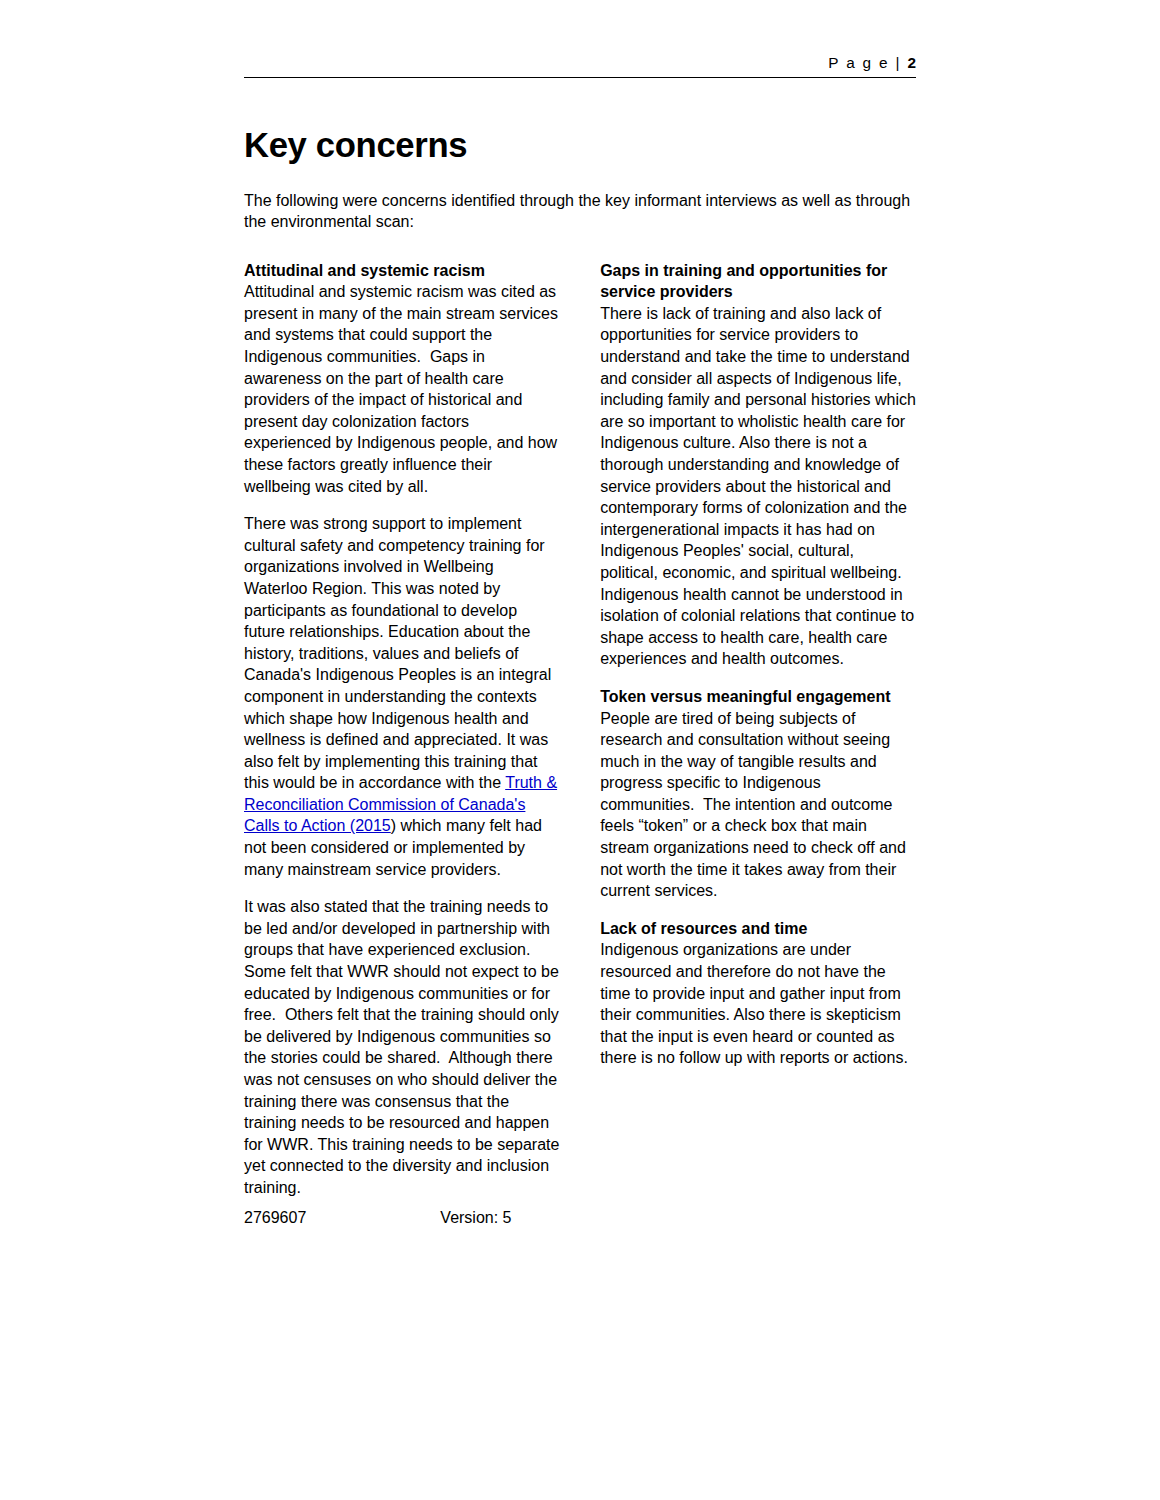P a g e | 2
Key concerns
The following were concerns identified through the key informant interviews as well as through the environmental scan:
Attitudinal and systemic racism
Attitudinal and systemic racism was cited as present in many of the main stream services and systems that could support the Indigenous communities. Gaps in awareness on the part of health care providers of the impact of historical and present day colonization factors experienced by Indigenous people, and how these factors greatly influence their wellbeing was cited by all.
There was strong support to implement cultural safety and competency training for organizations involved in Wellbeing Waterloo Region. This was noted by participants as foundational to develop future relationships. Education about the history, traditions, values and beliefs of Canada's Indigenous Peoples is an integral component in understanding the contexts which shape how Indigenous health and wellness is defined and appreciated. It was also felt by implementing this training that this would be in accordance with the Truth & Reconciliation Commission of Canada's Calls to Action (2015) which many felt had not been considered or implemented by many mainstream service providers.
It was also stated that the training needs to be led and/or developed in partnership with groups that have experienced exclusion. Some felt that WWR should not expect to be educated by Indigenous communities or for free. Others felt that the training should only be delivered by Indigenous communities so the stories could be shared. Although there was not censuses on who should deliver the training there was consensus that the training needs to be resourced and happen for WWR. This training needs to be separate yet connected to the diversity and inclusion training.
Gaps in training and opportunities for service providers
There is lack of training and also lack of opportunities for service providers to understand and take the time to understand and consider all aspects of Indigenous life, including family and personal histories which are so important to wholistic health care for Indigenous culture. Also there is not a thorough understanding and knowledge of service providers about the historical and contemporary forms of colonization and the intergenerational impacts it has had on Indigenous Peoples' social, cultural, political, economic, and spiritual wellbeing. Indigenous health cannot be understood in isolation of colonial relations that continue to shape access to health care, health care experiences and health outcomes.
Token versus meaningful engagement
People are tired of being subjects of research and consultation without seeing much in the way of tangible results and progress specific to Indigenous communities. The intention and outcome feels “token” or a check box that main stream organizations need to check off and not worth the time it takes away from their current services.
Lack of resources and time
Indigenous organizations are under resourced and therefore do not have the time to provide input and gather input from their communities. Also there is skepticism that the input is even heard or counted as there is no follow up with reports or actions.
2769607 Version: 5